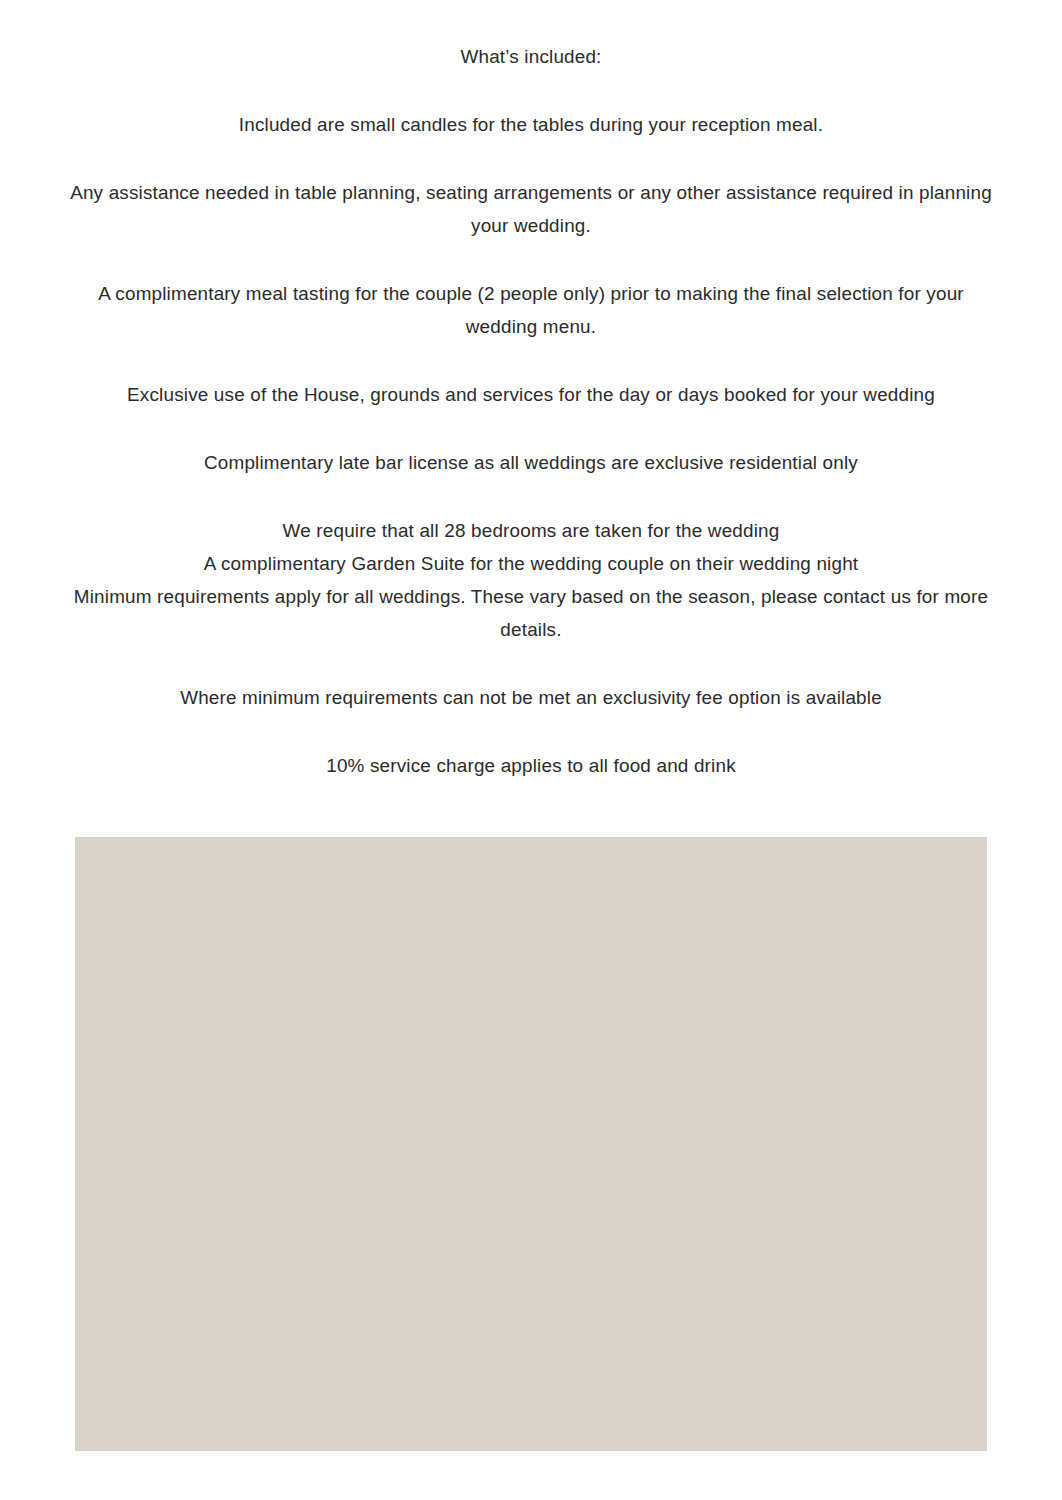What’s included:
Included are small candles for the tables during your reception meal.
Any assistance needed in table planning, seating arrangements or any other assistance required in planning your wedding.
A complimentary meal tasting for the couple (2 people only) prior to making the final selection for your wedding menu.
Exclusive use of the House, grounds and services for the day or days booked for your wedding
Complimentary late bar license as all weddings are exclusive residential only
We require that all 28 bedrooms are taken for the wedding
A complimentary Garden Suite for the wedding couple on their wedding night
Minimum requirements apply for all weddings. These vary based on the season, please contact us for more details.
Where minimum requirements can not be met an exclusivity fee option is available
10% service charge applies to all food and drink